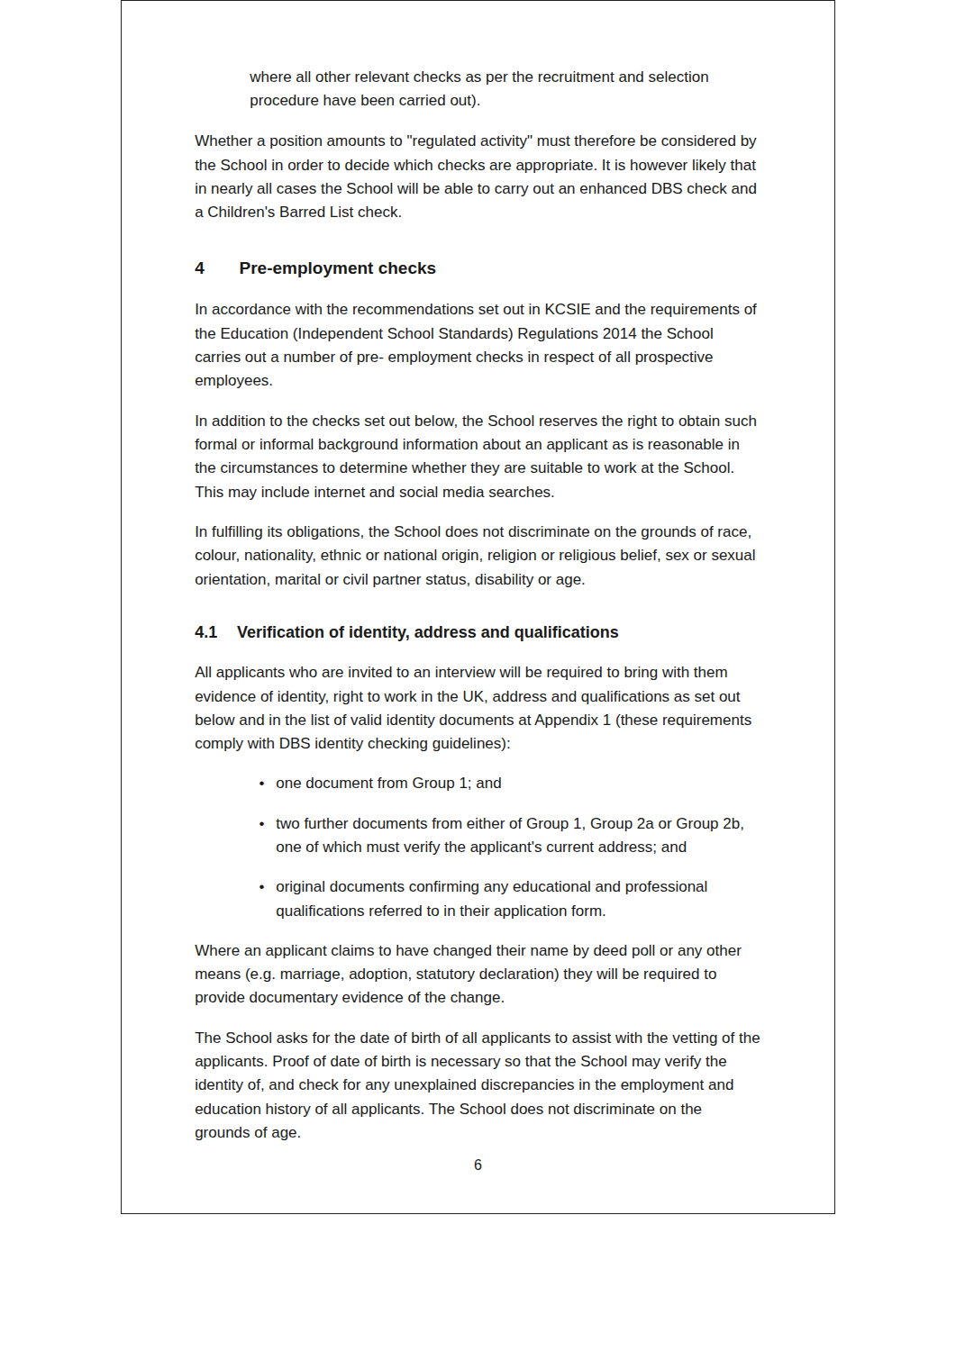where all other relevant checks as per the recruitment and selection procedure have been carried out).
Whether a position amounts to "regulated activity" must therefore be considered by the School in order to decide which checks are appropriate. It is however likely that in nearly all cases the School will be able to carry out an enhanced DBS check and a Children's Barred List check.
4 Pre-employment checks
In accordance with the recommendations set out in KCSIE and the requirements of the Education (Independent School Standards) Regulations 2014 the School carries out a number of pre- employment checks in respect of all prospective employees.
In addition to the checks set out below, the School reserves the right to obtain such formal or informal background information about an applicant as is reasonable in the circumstances to determine whether they are suitable to work at the School. This may include internet and social media searches.
In fulfilling its obligations, the School does not discriminate on the grounds of race, colour, nationality, ethnic or national origin, religion or religious belief, sex or sexual orientation, marital or civil partner status, disability or age.
4.1 Verification of identity, address and qualifications
All applicants who are invited to an interview will be required to bring with them evidence of identity, right to work in the UK, address and qualifications as set out below and in the list of valid identity documents at Appendix 1 (these requirements comply with DBS identity checking guidelines):
one document from Group 1; and
two further documents from either of Group 1, Group 2a or Group 2b, one of which must verify the applicant's current address; and
original documents confirming any educational and professional qualifications referred to in their application form.
Where an applicant claims to have changed their name by deed poll or any other means (e.g. marriage, adoption, statutory declaration) they will be required to provide documentary evidence of the change.
The School asks for the date of birth of all applicants to assist with the vetting of the applicants. Proof of date of birth is necessary so that the School may verify the identity of, and check for any unexplained discrepancies in the employment and education history of all applicants. The School does not discriminate on the grounds of age.
6